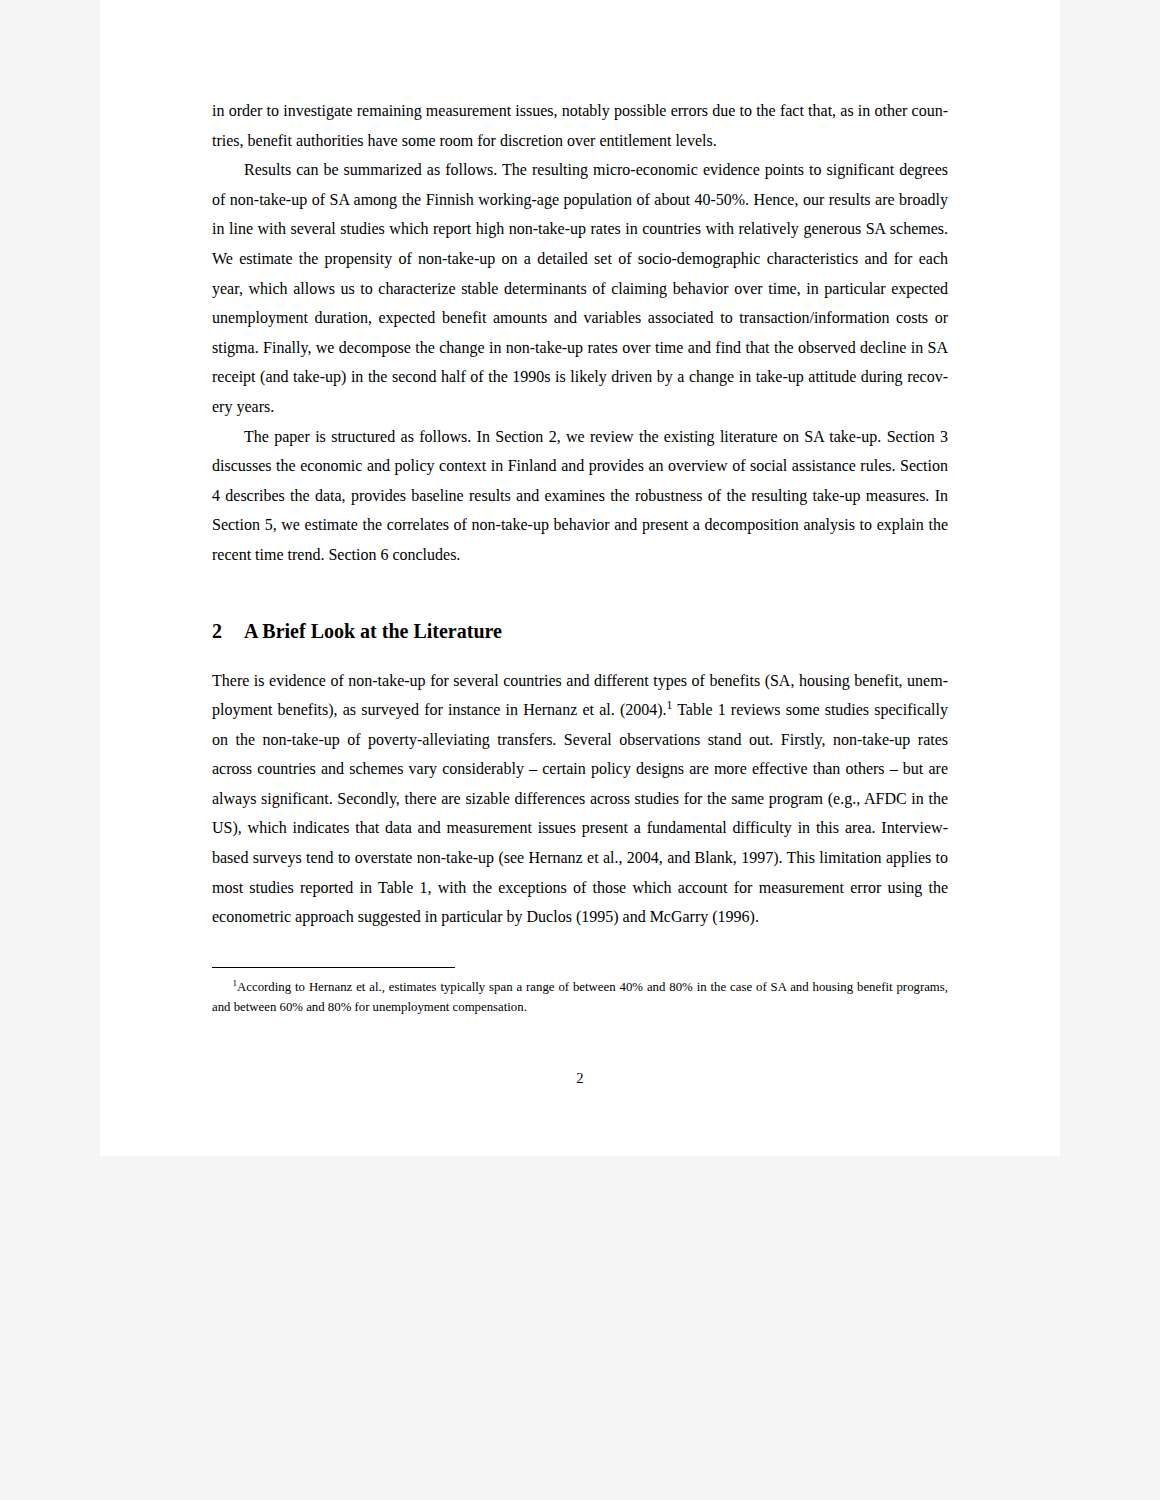in order to investigate remaining measurement issues, notably possible errors due to the fact that, as in other countries, benefit authorities have some room for discretion over entitlement levels.
Results can be summarized as follows. The resulting micro-economic evidence points to significant degrees of non-take-up of SA among the Finnish working-age population of about 40-50%. Hence, our results are broadly in line with several studies which report high non-take-up rates in countries with relatively generous SA schemes. We estimate the propensity of non-take-up on a detailed set of socio-demographic characteristics and for each year, which allows us to characterize stable determinants of claiming behavior over time, in particular expected unemployment duration, expected benefit amounts and variables associated to transaction/information costs or stigma. Finally, we decompose the change in non-take-up rates over time and find that the observed decline in SA receipt (and take-up) in the second half of the 1990s is likely driven by a change in take-up attitude during recovery years.
The paper is structured as follows. In Section 2, we review the existing literature on SA take-up. Section 3 discusses the economic and policy context in Finland and provides an overview of social assistance rules. Section 4 describes the data, provides baseline results and examines the robustness of the resulting take-up measures. In Section 5, we estimate the correlates of non-take-up behavior and present a decomposition analysis to explain the recent time trend. Section 6 concludes.
2 A Brief Look at the Literature
There is evidence of non-take-up for several countries and different types of benefits (SA, housing benefit, unemployment benefits), as surveyed for instance in Hernanz et al. (2004).1 Table 1 reviews some studies specifically on the non-take-up of poverty-alleviating transfers. Several observations stand out. Firstly, non-take-up rates across countries and schemes vary considerably – certain policy designs are more effective than others – but are always significant. Secondly, there are sizable differences across studies for the same program (e.g., AFDC in the US), which indicates that data and measurement issues present a fundamental difficulty in this area. Interview-based surveys tend to overstate non-take-up (see Hernanz et al., 2004, and Blank, 1997). This limitation applies to most studies reported in Table 1, with the exceptions of those which account for measurement error using the econometric approach suggested in particular by Duclos (1995) and McGarry (1996).
1According to Hernanz et al., estimates typically span a range of between 40% and 80% in the case of SA and housing benefit programs, and between 60% and 80% for unemployment compensation.
2